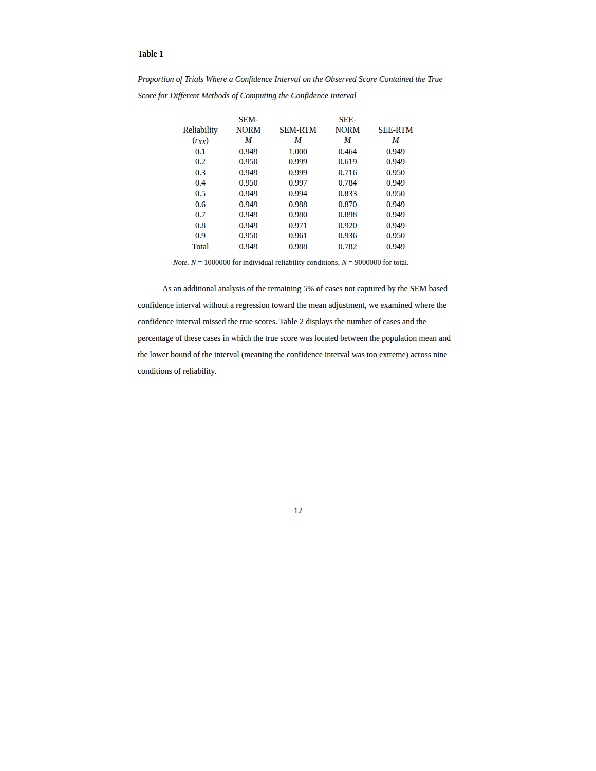Table 1
Proportion of Trials Where a Confidence Interval on the Observed Score Contained the True Score for Different Methods of Computing the Confidence Interval
| Reliability ( r XX ) | SEM- NORM | SEM-RTM | SEE- NORM | SEE-RTM |
| --- | --- | --- | --- | --- |
| M | M | M | M |
| 0.1 | 0.949 | 1.000 | 0.464 | 0.949 |
| 0.2 | 0.950 | 0.999 | 0.619 | 0.949 |
| 0.3 | 0.949 | 0.999 | 0.716 | 0.950 |
| 0.4 | 0.950 | 0.997 | 0.784 | 0.949 |
| 0.5 | 0.949 | 0.994 | 0.833 | 0.950 |
| 0.6 | 0.949 | 0.988 | 0.870 | 0.949 |
| 0.7 | 0.949 | 0.980 | 0.898 | 0.949 |
| 0.8 | 0.949 | 0.971 | 0.920 | 0.949 |
| 0.9 | 0.950 | 0.961 | 0.936 | 0.950 |
| Total | 0.949 | 0.988 | 0.782 | 0.949 |
Note. N = 1000000 for individual reliability conditions, N = 9000000 for total.
As an additional analysis of the remaining 5% of cases not captured by the SEM based confidence interval without a regression toward the mean adjustment, we examined where the confidence interval missed the true scores. Table 2 displays the number of cases and the percentage of these cases in which the true score was located between the population mean and the lower bound of the interval (meaning the confidence interval was too extreme) across nine conditions of reliability.
12